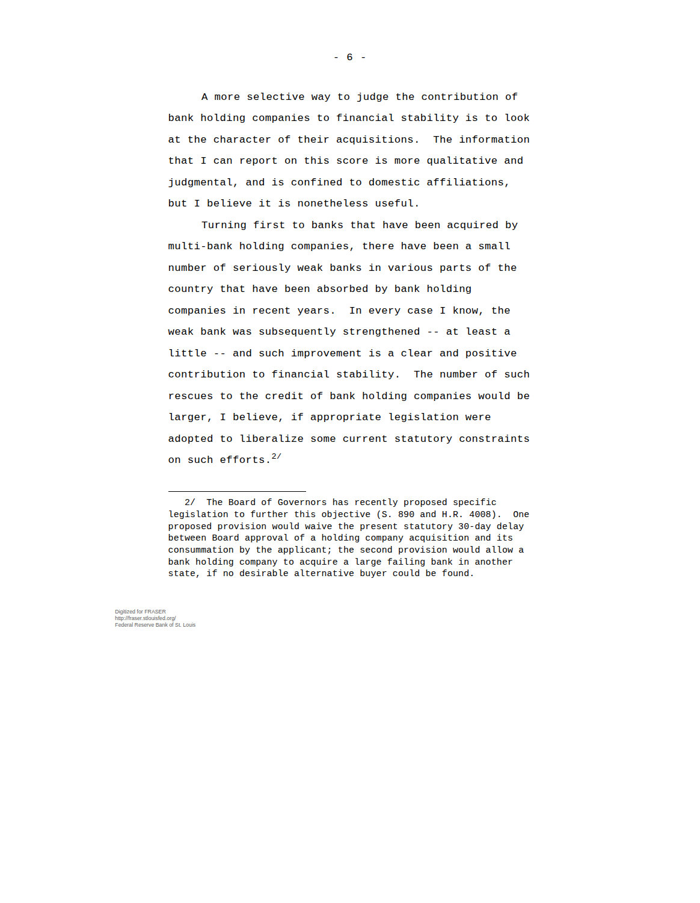- 6 -
A more selective way to judge the contribution of bank holding companies to financial stability is to look at the character of their acquisitions. The information that I can report on this score is more qualitative and judgmental, and is confined to domestic affiliations, but I believe it is nonetheless useful.
Turning first to banks that have been acquired by multi-bank holding companies, there have been a small number of seriously weak banks in various parts of the country that have been absorbed by bank holding companies in recent years. In every case I know, the weak bank was subsequently strengthened -- at least a little -- and such improvement is a clear and positive contribution to financial stability. The number of such rescues to the credit of bank holding companies would be larger, I believe, if appropriate legislation were adopted to liberalize some current statutory constraints on such efforts.2/
2/ The Board of Governors has recently proposed specific legislation to further this objective (S. 890 and H.R. 4008). One proposed provision would waive the present statutory 30-day delay between Board approval of a holding company acquisition and its consummation by the applicant; the second provision would allow a bank holding company to acquire a large failing bank in another state, if no desirable alternative buyer could be found.
Digitized for FRASER
http://fraser.stlouisfed.org/
Federal Reserve Bank of St. Louis